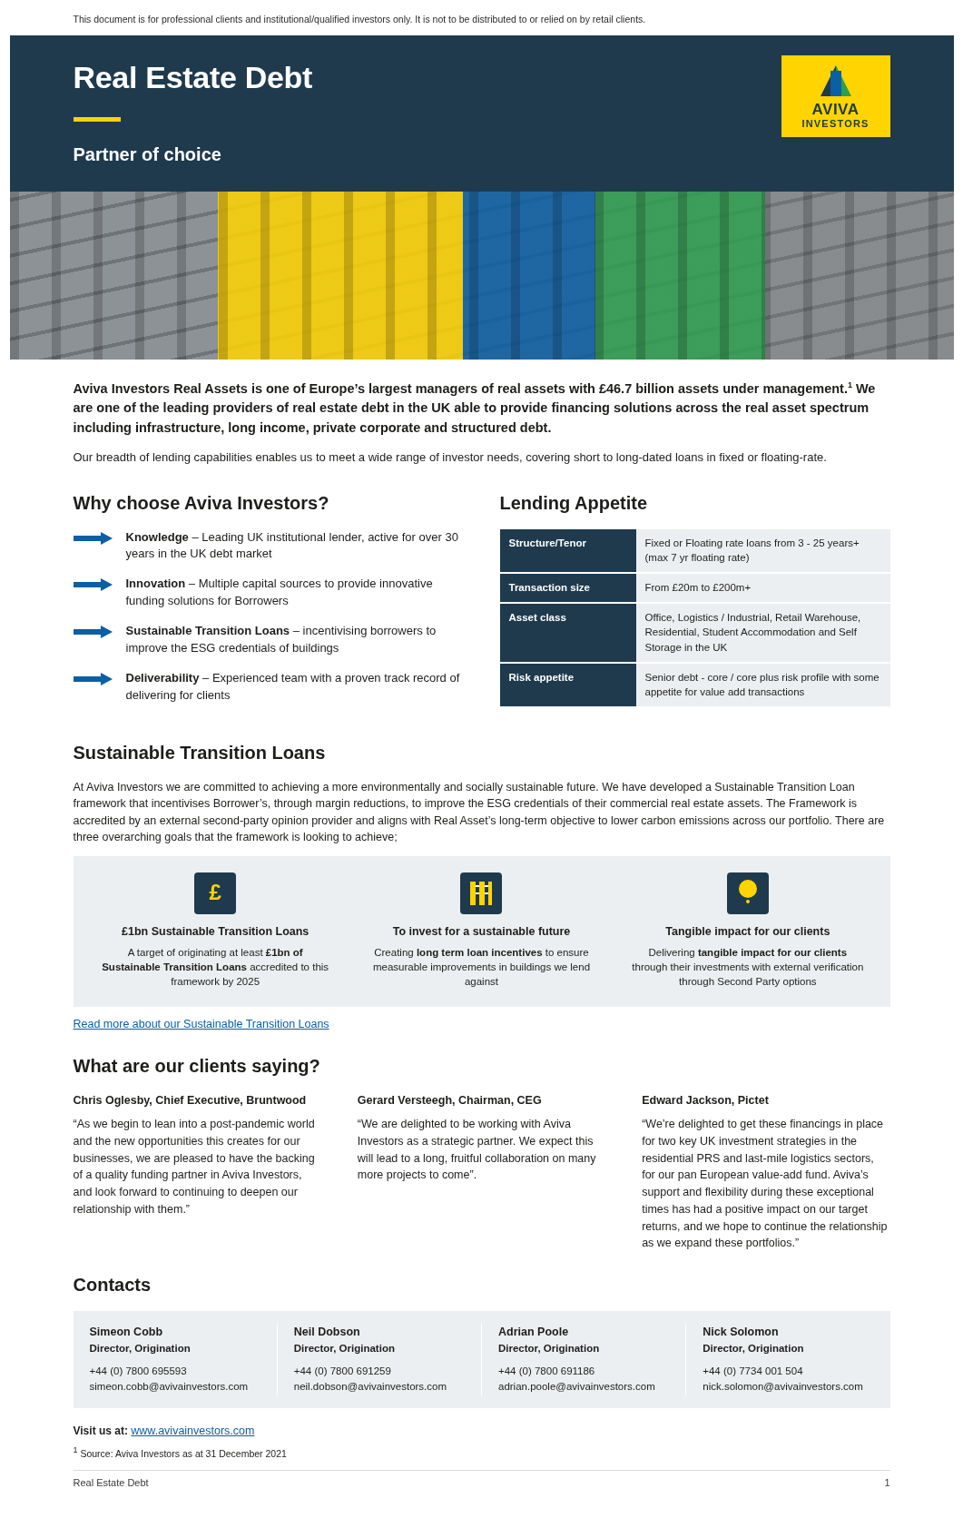This document is for professional clients and institutional/qualified investors only. It is not to be distributed to or relied on by retail clients.
Real Estate Debt
Partner of choice
AVIVA
INVESTORS
Aviva Investors Real Assets is one of Europe’s largest managers of real assets with £46.7 billion assets under management.1 We are one of the leading providers of real estate debt in the UK able to provide financing solutions across the real asset spectrum including infrastructure, long income, private corporate and structured debt.
Our breadth of lending capabilities enables us to meet a wide range of investor needs, covering short to long-dated loans in fixed or floating-rate.
Why choose Aviva Investors?
Knowledge – Leading UK institutional lender, active for over 30 years in the UK debt market
Innovation – Multiple capital sources to provide innovative funding solutions for Borrowers
Sustainable Transition Loans – incentivising borrowers to improve the ESG credentials of buildings
Deliverability – Experienced team with a proven track record of delivering for clients
Lending Appetite
| Structure/Tenor | Fixed or Floating rate loans from 3 - 25 years+ (max 7 yr floating rate) |
| Transaction size | From £20m to £200m+ |
| Asset class | Office, Logistics / Industrial, Retail Warehouse, Residential, Student Accommodation and Self Storage in the UK |
| Risk appetite | Senior debt - core / core plus risk profile with some appetite for value add transactions |
Sustainable Transition Loans
At Aviva Investors we are committed to achieving a more environmentally and socially sustainable future. We have developed a Sustainable Transition Loan framework that incentivises Borrower’s, through margin reductions, to improve the ESG credentials of their commercial real estate assets. The Framework is accredited by an external second-party opinion provider and aligns with Real Asset’s long-term objective to lower carbon emissions across our portfolio. There are three overarching goals that the framework is looking to achieve;
£1bn Sustainable Transition Loans
A target of originating at least £1bn of Sustainable Transition Loans accredited to this framework by 2025
To invest for a sustainable future
Creating long term loan incentives to ensure measurable improvements in buildings we lend against
Tangible impact for our clients
Delivering tangible impact for our clients through their investments with external verification through Second Party options
Read more about our Sustainable Transition Loans
What are our clients saying?
Chris Oglesby, Chief Executive, Bruntwood
“As we begin to lean into a post-pandemic world and the new opportunities this creates for our businesses, we are pleased to have the backing of a quality funding partner in Aviva Investors, and look forward to continuing to deepen our relationship with them.”
Gerard Versteegh, Chairman, CEG
“We are delighted to be working with Aviva Investors as a strategic partner. We expect this will lead to a long, fruitful collaboration on many more projects to come”.
Edward Jackson, Pictet
“We’re delighted to get these financings in place for two key UK investment strategies in the residential PRS and last-mile logistics sectors, for our pan European value-add fund. Aviva’s support and flexibility during these exceptional times has had a positive impact on our target returns, and we hope to continue the relationship as we expand these portfolios.”
Contacts
Simeon Cobb
Director, Origination
+44 (0) 7800 695593
simeon.cobb@avivainvestors.com
Neil Dobson
Director, Origination
+44 (0) 7800 691259
neil.dobson@avivainvestors.com
Adrian Poole
Director, Origination
+44 (0) 7800 691186
adrian.poole@avivainvestors.com
Nick Solomon
Director, Origination
+44 (0) 7734 001 504
nick.solomon@avivainvestors.com
Visit us at: www.avivainvestors.com
1 Source: Aviva Investors as at 31 December 2021
Real Estate Debt 1